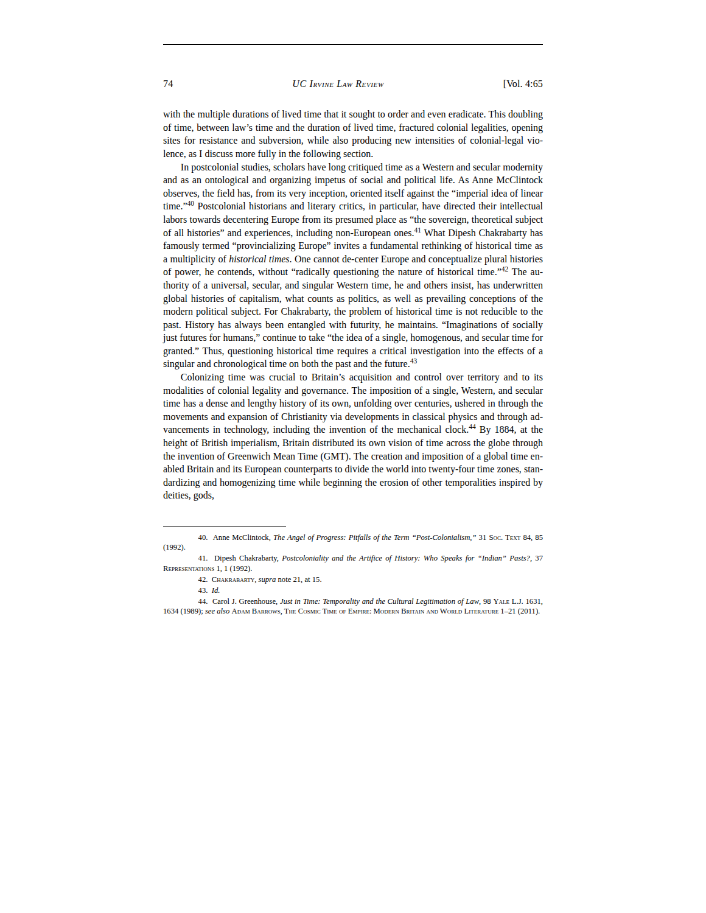74 UC Irvine Law Review [Vol. 4:65
with the multiple durations of lived time that it sought to order and even eradicate. This doubling of time, between law’s time and the duration of lived time, fractured colonial legalities, opening sites for resistance and subversion, while also producing new intensities of colonial-legal violence, as I discuss more fully in the following section.
In postcolonial studies, scholars have long critiqued time as a Western and secular modernity and as an ontological and organizing impetus of social and political life. As Anne McClintock observes, the field has, from its very inception, oriented itself against the “imperial idea of linear time.”40 Postcolonial historians and literary critics, in particular, have directed their intellectual labors towards decentering Europe from its presumed place as “the sovereign, theoretical subject of all histories” and experiences, including non-European ones.41 What Dipesh Chakrabarty has famously termed “provincializing Europe” invites a fundamental rethinking of historical time as a multiplicity of historical times. One cannot de-center Europe and conceptualize plural histories of power, he contends, without “radically questioning the nature of historical time.”42 The authority of a universal, secular, and singular Western time, he and others insist, has underwritten global histories of capitalism, what counts as politics, as well as prevailing conceptions of the modern political subject. For Chakrabarty, the problem of historical time is not reducible to the past. History has always been entangled with futurity, he maintains. “Imaginations of socially just futures for humans,” continue to take “the idea of a single, homogenous, and secular time for granted.” Thus, questioning historical time requires a critical investigation into the effects of a singular and chronological time on both the past and the future.43
Colonizing time was crucial to Britain’s acquisition and control over territory and to its modalities of colonial legality and governance. The imposition of a single, Western, and secular time has a dense and lengthy history of its own, unfolding over centuries, ushered in through the movements and expansion of Christianity via developments in classical physics and through advancements in technology, including the invention of the mechanical clock.44 By 1884, at the height of British imperialism, Britain distributed its own vision of time across the globe through the invention of Greenwich Mean Time (GMT). The creation and imposition of a global time enabled Britain and its European counterparts to divide the world into twenty-four time zones, standardizing and homogenizing time while beginning the erosion of other temporalities inspired by deities, gods,
40. Anne McClintock, The Angel of Progress: Pitfalls of the Term “Post-Colonialism,” 31 Soc. Text 84, 85 (1992).
41. Dipesh Chakrabarty, Postcoloniality and the Artifice of History: Who Speaks for “Indian” Pasts?, 37 Representations 1, 1 (1992).
42. Chakrabarty, supra note 21, at 15.
43. Id.
44. Carol J. Greenhouse, Just in Time: Temporality and the Cultural Legitimation of Law, 98 Yale L.J. 1631, 1634 (1989); see also Adam Barrows, The Cosmic Time of Empire: Modern Britain and World Literature 1–21 (2011).